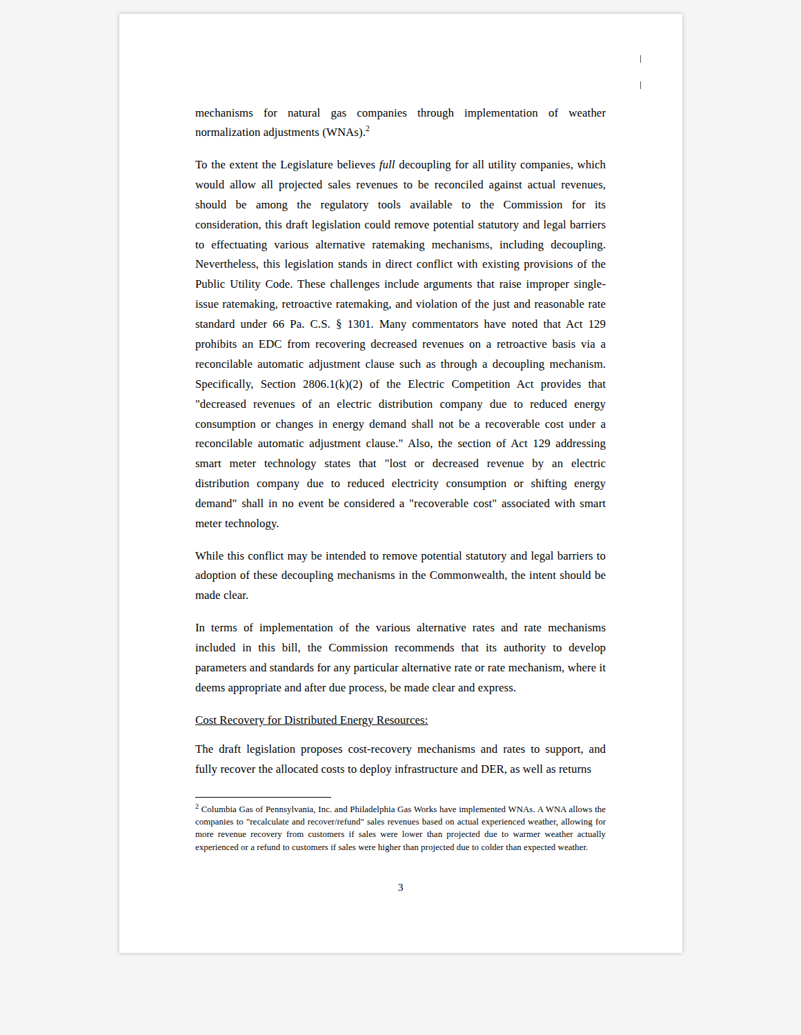mechanisms for natural gas companies through implementation of weather normalization adjustments (WNAs).2
To the extent the Legislature believes full decoupling for all utility companies, which would allow all projected sales revenues to be reconciled against actual revenues, should be among the regulatory tools available to the Commission for its consideration, this draft legislation could remove potential statutory and legal barriers to effectuating various alternative ratemaking mechanisms, including decoupling. Nevertheless, this legislation stands in direct conflict with existing provisions of the Public Utility Code. These challenges include arguments that raise improper single-issue ratemaking, retroactive ratemaking, and violation of the just and reasonable rate standard under 66 Pa. C.S. § 1301. Many commentators have noted that Act 129 prohibits an EDC from recovering decreased revenues on a retroactive basis via a reconcilable automatic adjustment clause such as through a decoupling mechanism. Specifically, Section 2806.1(k)(2) of the Electric Competition Act provides that "decreased revenues of an electric distribution company due to reduced energy consumption or changes in energy demand shall not be a recoverable cost under a reconcilable automatic adjustment clause." Also, the section of Act 129 addressing smart meter technology states that "lost or decreased revenue by an electric distribution company due to reduced electricity consumption or shifting energy demand" shall in no event be considered a "recoverable cost" associated with smart meter technology.
While this conflict may be intended to remove potential statutory and legal barriers to adoption of these decoupling mechanisms in the Commonwealth, the intent should be made clear.
In terms of implementation of the various alternative rates and rate mechanisms included in this bill, the Commission recommends that its authority to develop parameters and standards for any particular alternative rate or rate mechanism, where it deems appropriate and after due process, be made clear and express.
Cost Recovery for Distributed Energy Resources:
The draft legislation proposes cost-recovery mechanisms and rates to support, and fully recover the allocated costs to deploy infrastructure and DER, as well as returns
2 Columbia Gas of Pennsylvania, Inc. and Philadelphia Gas Works have implemented WNAs. A WNA allows the companies to "recalculate and recover/refund" sales revenues based on actual experienced weather, allowing for more revenue recovery from customers if sales were lower than projected due to warmer weather actually experienced or a refund to customers if sales were higher than projected due to colder than expected weather.
3